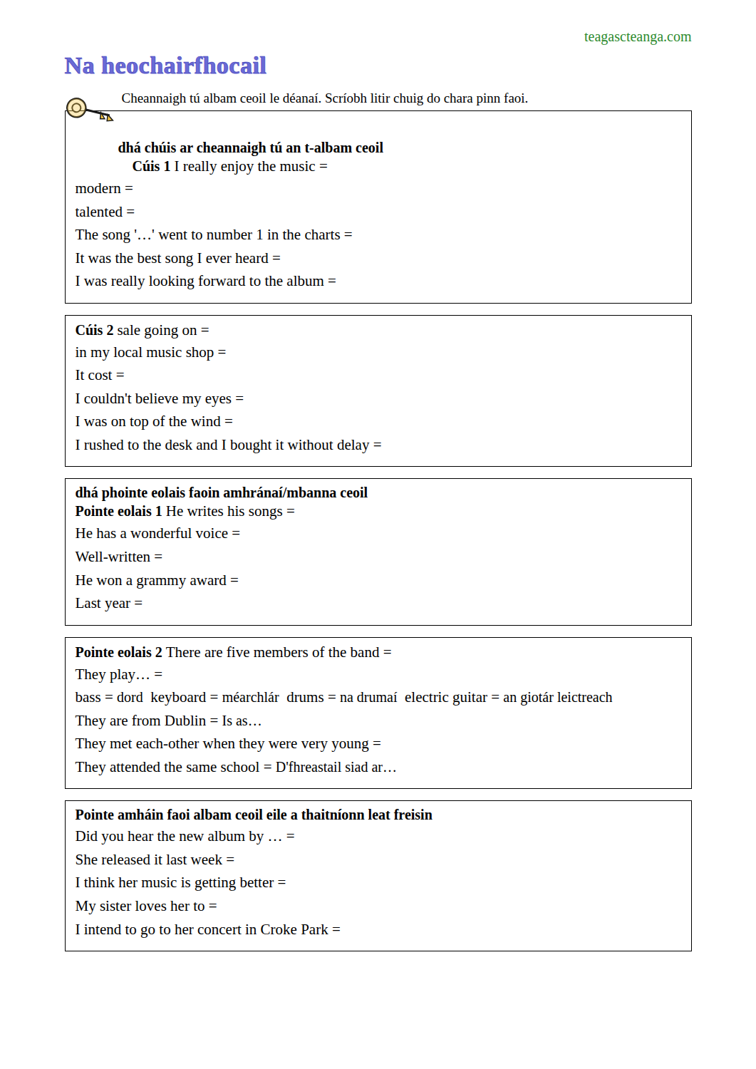teagascteanga.com
Na heochairfhocail
Cheannaigh tú albam ceoil le déanaí. Scríobh litir chuig do chara pinn faoi.
dhá chúis ar cheannaigh tú an t-albam ceoil
Cúis 1 I really enjoy the music =
modern =
talented =
The song '…' went to number 1 in the charts =
It was the best song I ever heard =
I was really looking forward to the album =
Cúis 2 sale going on =
in my local music shop =
It cost =
I couldn't believe my eyes =
I was on top of the wind =
I rushed to the desk and I bought it without delay =
dhá phointe eolais faoin amhránaí/mbanna ceoil
Pointe eolais 1 He writes his songs =
He has a wonderful voice =
Well-written =
He won a grammy award =
Last year =
Pointe eolais 2 There are five members of the band =
They play… =
bass = dord keyboard = méarchlár drums = na drumaí electric guitar = an giotár leictreach
They are from Dublin = Is as…
They met each-other when they were very young =
They attended the same school = D'fhreastail siad ar…
Pointe amháin faoi albam ceoil eile a thaitníonn leat freisin
Did you hear the new album by … =
She released it last week =
I think her music is getting better =
My sister loves her to =
I intend to go to her concert in Croke Park =